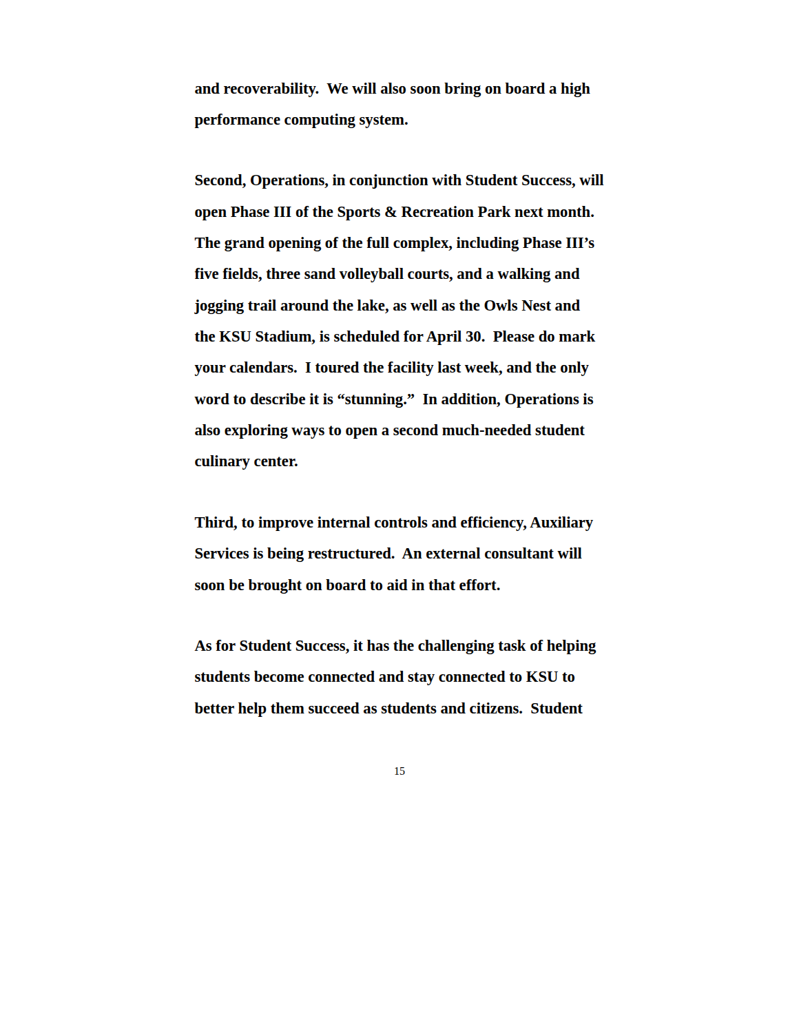and recoverability. We will also soon bring on board a high performance computing system.
Second, Operations, in conjunction with Student Success, will open Phase III of the Sports & Recreation Park next month. The grand opening of the full complex, including Phase III’s five fields, three sand volleyball courts, and a walking and jogging trail around the lake, as well as the Owls Nest and the KSU Stadium, is scheduled for April 30. Please do mark your calendars. I toured the facility last week, and the only word to describe it is “stunning.” In addition, Operations is also exploring ways to open a second much-needed student culinary center.
Third, to improve internal controls and efficiency, Auxiliary Services is being restructured. An external consultant will soon be brought on board to aid in that effort.
As for Student Success, it has the challenging task of helping students become connected and stay connected to KSU to better help them succeed as students and citizens. Student
15